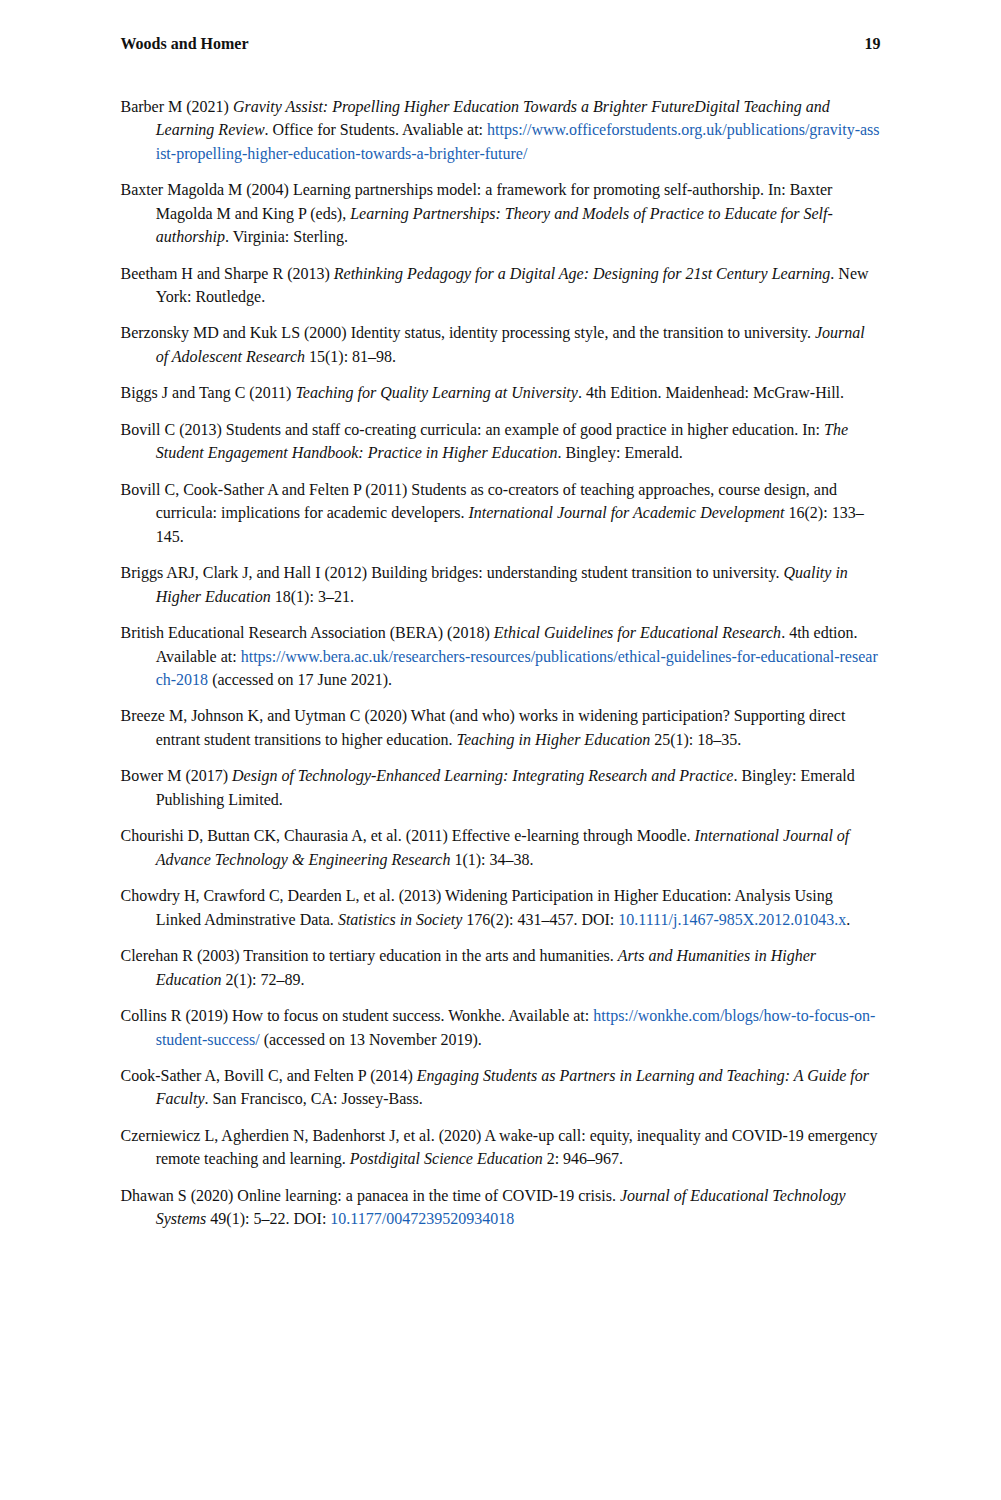Woods and Homer 19
Barber M (2021) Gravity Assist: Propelling Higher Education Towards a Brighter FutureDigital Teaching and Learning Review. Office for Students. Avaliable at: https://www.officeforstudents.org.uk/publications/gravity-assist-propelling-higher-education-towards-a-brighter-future/
Baxter Magolda M (2004) Learning partnerships model: a framework for promoting self-authorship. In: Baxter Magolda M and King P (eds), Learning Partnerships: Theory and Models of Practice to Educate for Self-authorship. Virginia: Sterling.
Beetham H and Sharpe R (2013) Rethinking Pedagogy for a Digital Age: Designing for 21st Century Learning. New York: Routledge.
Berzonsky MD and Kuk LS (2000) Identity status, identity processing style, and the transition to university. Journal of Adolescent Research 15(1): 81–98.
Biggs J and Tang C (2011) Teaching for Quality Learning at University. 4th Edition. Maidenhead: McGraw-Hill.
Bovill C (2013) Students and staff co-creating curricula: an example of good practice in higher education. In: The Student Engagement Handbook: Practice in Higher Education. Bingley: Emerald.
Bovill C, Cook-Sather A and Felten P (2011) Students as co-creators of teaching approaches, course design, and curricula: implications for academic developers. International Journal for Academic Development 16(2): 133–145.
Briggs ARJ, Clark J, and Hall I (2012) Building bridges: understanding student transition to university. Quality in Higher Education 18(1): 3–21.
British Educational Research Association (BERA) (2018) Ethical Guidelines for Educational Research. 4th edtion. Available at: https://www.bera.ac.uk/researchers-resources/publications/ethical-guidelines-for-educational-research-2018 (accessed on 17 June 2021).
Breeze M, Johnson K, and Uytman C (2020) What (and who) works in widening participation? Supporting direct entrant student transitions to higher education. Teaching in Higher Education 25(1): 18–35.
Bower M (2017) Design of Technology-Enhanced Learning: Integrating Research and Practice. Bingley: Emerald Publishing Limited.
Chourishi D, Buttan CK, Chaurasia A, et al. (2011) Effective e-learning through Moodle. International Journal of Advance Technology & Engineering Research 1(1): 34–38.
Chowdry H, Crawford C, Dearden L, et al. (2013) Widening Participation in Higher Education: Analysis Using Linked Adminstrative Data. Statistics in Society 176(2): 431–457. DOI: 10.1111/j.1467-985X.2012.01043.x.
Clerehan R (2003) Transition to tertiary education in the arts and humanities. Arts and Humanities in Higher Education 2(1): 72–89.
Collins R (2019) How to focus on student success. Wonkhe. Available at: https://wonkhe.com/blogs/how-to-focus-on-student-success/ (accessed on 13 November 2019).
Cook-Sather A, Bovill C, and Felten P (2014) Engaging Students as Partners in Learning and Teaching: A Guide for Faculty. San Francisco, CA: Jossey-Bass.
Czerniewicz L, Agherdien N, Badenhorst J, et al. (2020) A wake-up call: equity, inequality and COVID-19 emergency remote teaching and learning. Postdigital Science Education 2: 946–967.
Dhawan S (2020) Online learning: a panacea in the time of COVID-19 crisis. Journal of Educational Technology Systems 49(1): 5–22. DOI: 10.1177/0047239520934018